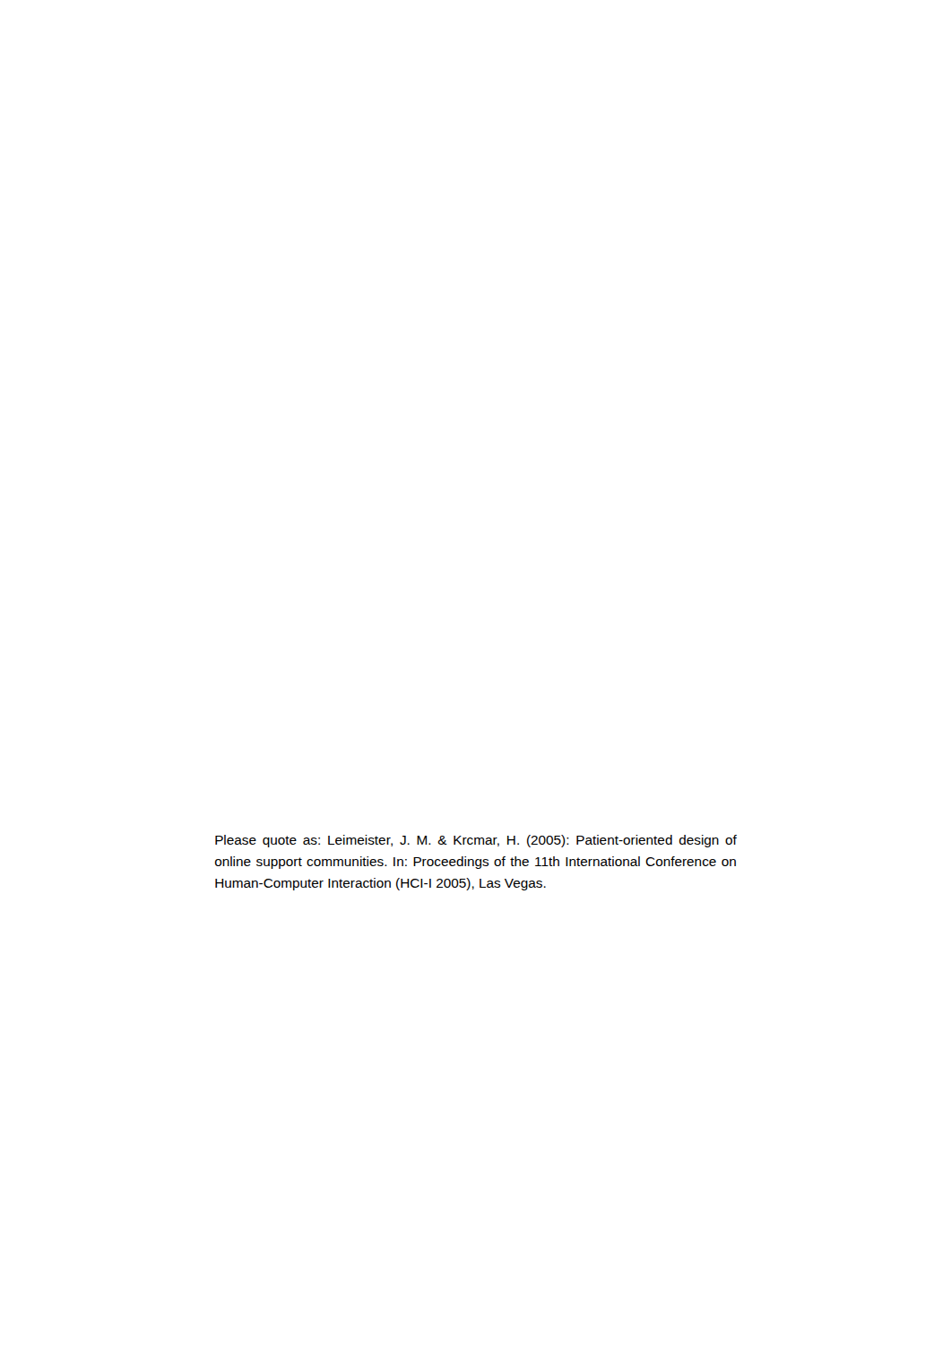Please quote as: Leimeister, J. M. & Krcmar, H. (2005): Patient-oriented design of online support communities. In: Proceedings of the 11th International Conference on Human-Computer Interaction (HCI-I 2005), Las Vegas.